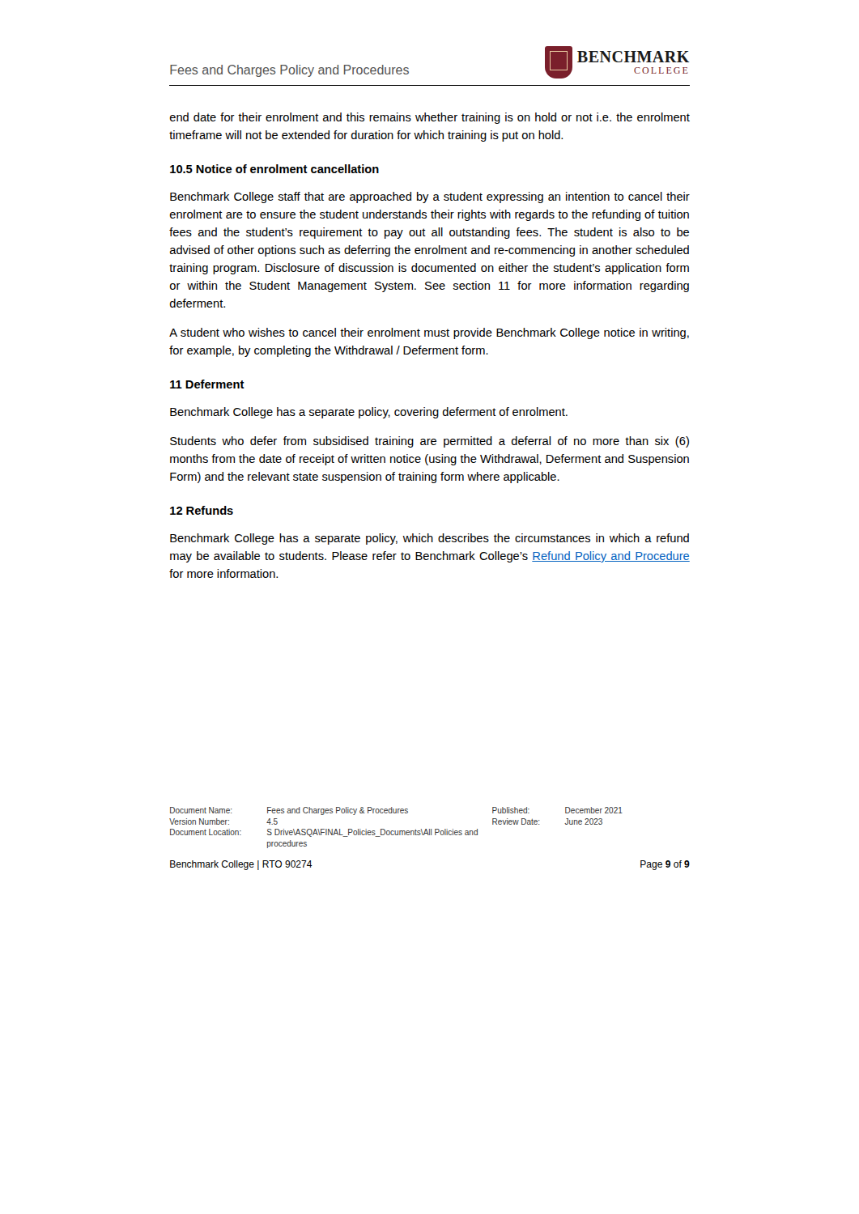Fees and Charges Policy and Procedures
BENCHMARK COLLEGE
end date for their enrolment and this remains whether training is on hold or not i.e. the enrolment timeframe will not be extended for duration for which training is put on hold.
10.5 Notice of enrolment cancellation
Benchmark College staff that are approached by a student expressing an intention to cancel their enrolment are to ensure the student understands their rights with regards to the refunding of tuition fees and the student’s requirement to pay out all outstanding fees. The student is also to be advised of other options such as deferring the enrolment and re-commencing in another scheduled training program. Disclosure of discussion is documented on either the student’s application form or within the Student Management System. See section 11 for more information regarding deferment.
A student who wishes to cancel their enrolment must provide Benchmark College notice in writing, for example, by completing the Withdrawal / Deferment form.
11 Deferment
Benchmark College has a separate policy, covering deferment of enrolment.
Students who defer from subsidised training are permitted a deferral of no more than six (6) months from the date of receipt of written notice (using the Withdrawal, Deferment and Suspension Form) and the relevant state suspension of training form where applicable.
12 Refunds
Benchmark College has a separate policy, which describes the circumstances in which a refund may be available to students. Please refer to Benchmark College’s Refund Policy and Procedure for more information.
Document Name: Fees and Charges Policy & Procedures
Version Number: 4.5
Document Location: S Drive\ASQA\FINAL_Policies_Documents\All Policies and procedures
Published: December 2021
Review Date: June 2023
Benchmark College | RTO 90274
Page 9 of 9